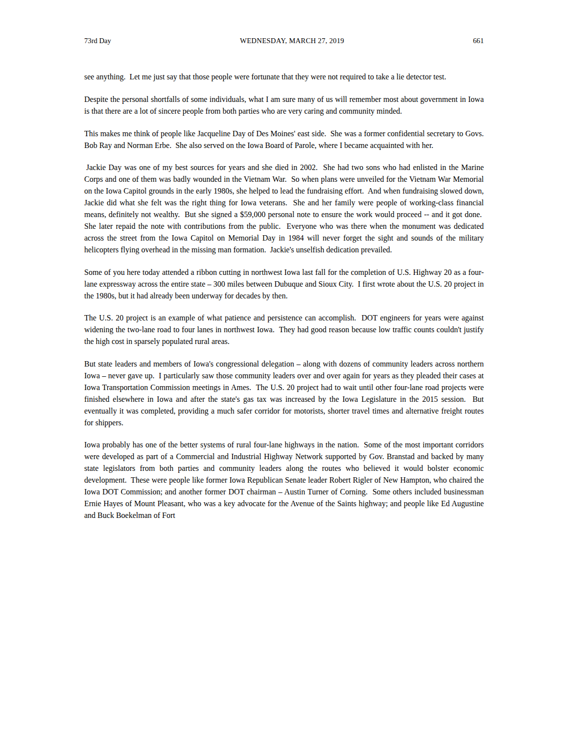73rd Day WEDNESDAY, MARCH 27, 2019 661
see anything. Let me just say that those people were fortunate that they were not required to take a lie detector test.
Despite the personal shortfalls of some individuals, what I am sure many of us will remember most about government in Iowa is that there are a lot of sincere people from both parties who are very caring and community minded.
This makes me think of people like Jacqueline Day of Des Moines' east side. She was a former confidential secretary to Govs. Bob Ray and Norman Erbe. She also served on the Iowa Board of Parole, where I became acquainted with her.
Jackie Day was one of my best sources for years and she died in 2002. She had two sons who had enlisted in the Marine Corps and one of them was badly wounded in the Vietnam War. So when plans were unveiled for the Vietnam War Memorial on the Iowa Capitol grounds in the early 1980s, she helped to lead the fundraising effort. And when fundraising slowed down, Jackie did what she felt was the right thing for Iowa veterans. She and her family were people of working-class financial means, definitely not wealthy. But she signed a $59,000 personal note to ensure the work would proceed -- and it got done. She later repaid the note with contributions from the public. Everyone who was there when the monument was dedicated across the street from the Iowa Capitol on Memorial Day in 1984 will never forget the sight and sounds of the military helicopters flying overhead in the missing man formation. Jackie's unselfish dedication prevailed.
Some of you here today attended a ribbon cutting in northwest Iowa last fall for the completion of U.S. Highway 20 as a four-lane expressway across the entire state – 300 miles between Dubuque and Sioux City. I first wrote about the U.S. 20 project in the 1980s, but it had already been underway for decades by then.
The U.S. 20 project is an example of what patience and persistence can accomplish. DOT engineers for years were against widening the two-lane road to four lanes in northwest Iowa. They had good reason because low traffic counts couldn't justify the high cost in sparsely populated rural areas.
But state leaders and members of Iowa's congressional delegation – along with dozens of community leaders across northern Iowa – never gave up. I particularly saw those community leaders over and over again for years as they pleaded their cases at Iowa Transportation Commission meetings in Ames. The U.S. 20 project had to wait until other four-lane road projects were finished elsewhere in Iowa and after the state's gas tax was increased by the Iowa Legislature in the 2015 session. But eventually it was completed, providing a much safer corridor for motorists, shorter travel times and alternative freight routes for shippers.
Iowa probably has one of the better systems of rural four-lane highways in the nation. Some of the most important corridors were developed as part of a Commercial and Industrial Highway Network supported by Gov. Branstad and backed by many state legislators from both parties and community leaders along the routes who believed it would bolster economic development. These were people like former Iowa Republican Senate leader Robert Rigler of New Hampton, who chaired the Iowa DOT Commission; and another former DOT chairman – Austin Turner of Corning. Some others included businessman Ernie Hayes of Mount Pleasant, who was a key advocate for the Avenue of the Saints highway; and people like Ed Augustine and Buck Boekelman of Fort